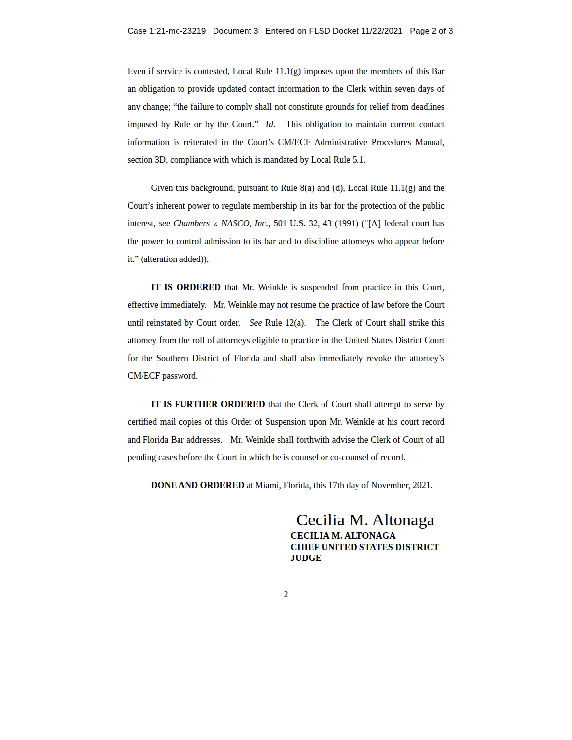Case 1:21-mc-23219 Document 3 Entered on FLSD Docket 11/22/2021 Page 2 of 3
Even if service is contested, Local Rule 11.1(g) imposes upon the members of this Bar an obligation to provide updated contact information to the Clerk within seven days of any change; “the failure to comply shall not constitute grounds for relief from deadlines imposed by Rule or by the Court.” Id. This obligation to maintain current contact information is reiterated in the Court’s CM/ECF Administrative Procedures Manual, section 3D, compliance with which is mandated by Local Rule 5.1.
Given this background, pursuant to Rule 8(a) and (d), Local Rule 11.1(g) and the Court’s inherent power to regulate membership in its bar for the protection of the public interest, see Chambers v. NASCO, Inc., 501 U.S. 32, 43 (1991) (“[A] federal court has the power to control admission to its bar and to discipline attorneys who appear before it.” (alteration added)),
IT IS ORDERED that Mr. Weinkle is suspended from practice in this Court, effective immediately. Mr. Weinkle may not resume the practice of law before the Court until reinstated by Court order. See Rule 12(a). The Clerk of Court shall strike this attorney from the roll of attorneys eligible to practice in the United States District Court for the Southern District of Florida and shall also immediately revoke the attorney’s CM/ECF password.
IT IS FURTHER ORDERED that the Clerk of Court shall attempt to serve by certified mail copies of this Order of Suspension upon Mr. Weinkle at his court record and Florida Bar addresses. Mr. Weinkle shall forthwith advise the Clerk of Court of all pending cases before the Court in which he is counsel or co-counsel of record.
DONE AND ORDERED at Miami, Florida, this 17th day of November, 2021.
Cecilia M. Altonaga
CECILIA M. ALTONAGA
CHIEF UNITED STATES DISTRICT JUDGE
2